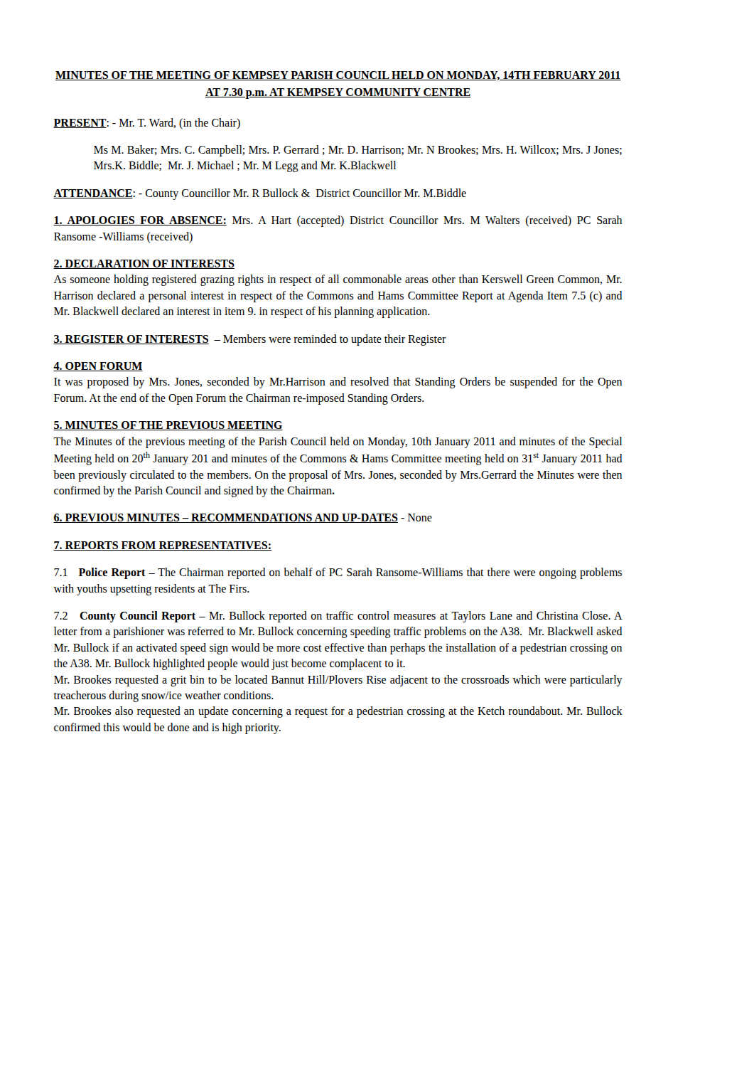MINUTES OF THE MEETING OF KEMPSEY PARISH COUNCIL HELD ON MONDAY, 14TH FEBRUARY 2011 AT 7.30 p.m. AT KEMPSEY COMMUNITY CENTRE
PRESENT: - Mr. T. Ward, (in the Chair)
Ms M. Baker; Mrs. C. Campbell; Mrs. P. Gerrard ; Mr. D. Harrison; Mr. N Brookes; Mrs. H. Willcox; Mrs. J Jones; Mrs.K. Biddle; Mr. J. Michael ; Mr. M Legg and Mr. K.Blackwell
ATTENDANCE: - County Councillor Mr. R Bullock & District Councillor Mr. M.Biddle
1. APOLOGIES FOR ABSENCE: Mrs. A Hart (accepted) District Councillor Mrs. M Walters (received) PC Sarah Ransome -Williams (received)
2. DECLARATION OF INTERESTS
As someone holding registered grazing rights in respect of all commonable areas other than Kerswell Green Common, Mr. Harrison declared a personal interest in respect of the Commons and Hams Committee Report at Agenda Item 7.5 (c) and Mr. Blackwell declared an interest in item 9. in respect of his planning application.
3. REGISTER OF INTERESTS – Members were reminded to update their Register
4. OPEN FORUM
It was proposed by Mrs. Jones, seconded by Mr.Harrison and resolved that Standing Orders be suspended for the Open Forum. At the end of the Open Forum the Chairman re-imposed Standing Orders.
5. MINUTES OF THE PREVIOUS MEETING
The Minutes of the previous meeting of the Parish Council held on Monday, 10th January 2011 and minutes of the Special Meeting held on 20th January 201 and minutes of the Commons & Hams Committee meeting held on 31st January 2011 had been previously circulated to the members. On the proposal of Mrs. Jones, seconded by Mrs.Gerrard the Minutes were then confirmed by the Parish Council and signed by the Chairman.
6. PREVIOUS MINUTES – RECOMMENDATIONS AND UP-DATES - None
7. REPORTS FROM REPRESENTATIVES:
7.1 Police Report – The Chairman reported on behalf of PC Sarah Ransome-Williams that there were ongoing problems with youths upsetting residents at The Firs.
7.2 County Council Report – Mr. Bullock reported on traffic control measures at Taylors Lane and Christina Close. A letter from a parishioner was referred to Mr. Bullock concerning speeding traffic problems on the A38. Mr. Blackwell asked Mr. Bullock if an activated speed sign would be more cost effective than perhaps the installation of a pedestrian crossing on the A38. Mr. Bullock highlighted people would just become complacent to it.
Mr. Brookes requested a grit bin to be located Bannut Hill/Plovers Rise adjacent to the crossroads which were particularly treacherous during snow/ice weather conditions.
Mr. Brookes also requested an update concerning a request for a pedestrian crossing at the Ketch roundabout. Mr. Bullock confirmed this would be done and is high priority.